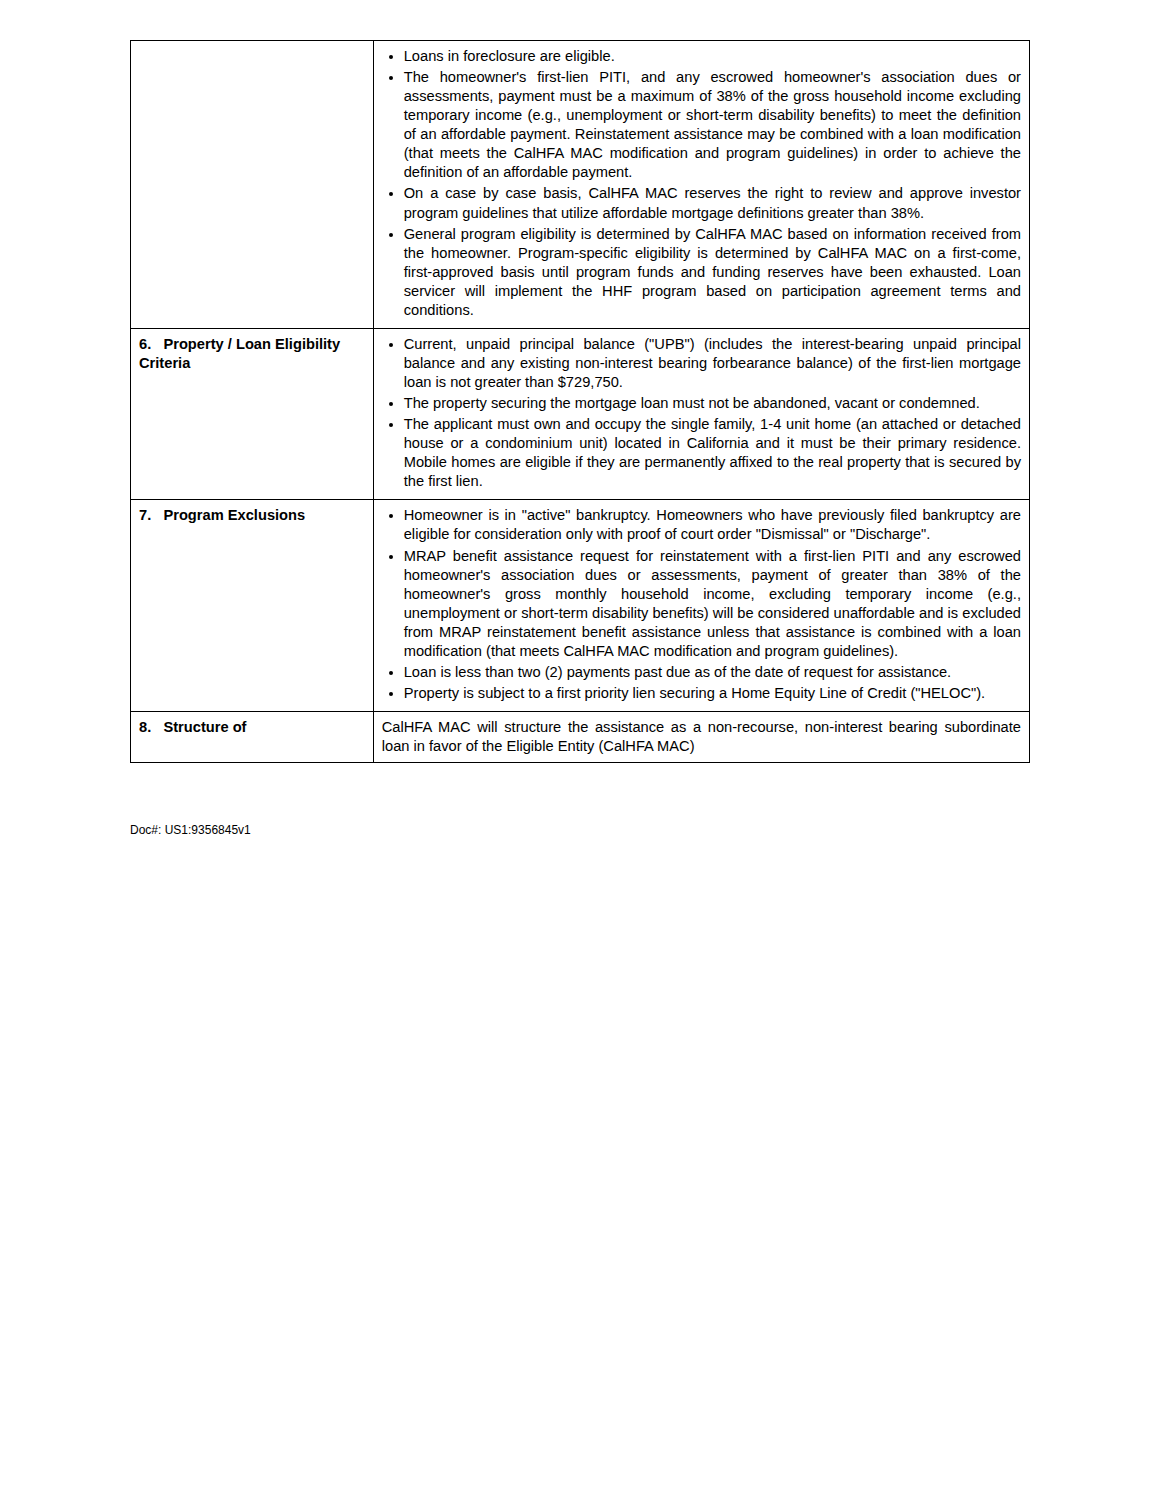| | Loans in foreclosure are eligible. The homeowner's first-lien PITI, and any escrowed homeowner's association dues or assessments, payment must be a maximum of 38% of the gross household income excluding temporary income (e.g., unemployment or short-term disability benefits) to meet the definition of an affordable payment. Reinstatement assistance may be combined with a loan modification (that meets the CalHFA MAC modification and program guidelines) in order to achieve the definition of an affordable payment. On a case by case basis, CalHFA MAC reserves the right to review and approve investor program guidelines that utilize affordable mortgage definitions greater than 38%. General program eligibility is determined by CalHFA MAC based on information received from the homeowner. Program-specific eligibility is determined by CalHFA MAC on a first-come, first-approved basis until program funds and funding reserves have been exhausted. Loan servicer will implement the HHF program based on participation agreement terms and conditions. |
| 6. Property / Loan Eligibility Criteria | Current, unpaid principal balance ("UPB") (includes the interest-bearing unpaid principal balance and any existing non-interest bearing forbearance balance) of the first-lien mortgage loan is not greater than $729,750. The property securing the mortgage loan must not be abandoned, vacant or condemned. The applicant must own and occupy the single family, 1-4 unit home (an attached or detached house or a condominium unit) located in California and it must be their primary residence. Mobile homes are eligible if they are permanently affixed to the real property that is secured by the first lien. |
| 7. Program Exclusions | Homeowner is in "active" bankruptcy. Homeowners who have previously filed bankruptcy are eligible for consideration only with proof of court order "Dismissal" or "Discharge". MRAP benefit assistance request for reinstatement with a first-lien PITI and any escrowed homeowner's association dues or assessments, payment of greater than 38% of the homeowner's gross monthly household income, excluding temporary income (e.g., unemployment or short-term disability benefits) will be considered unaffordable and is excluded from MRAP reinstatement benefit assistance unless that assistance is combined with a loan modification (that meets CalHFA MAC modification and program guidelines). Loan is less than two (2) payments past due as of the date of request for assistance. Property is subject to a first priority lien securing a Home Equity Line of Credit ("HELOC"). |
| 8. Structure of | CalHFA MAC will structure the assistance as a non-recourse, non-interest bearing subordinate loan in favor of the Eligible Entity (CalHFA MAC) |
Doc#: US1:9356845v1